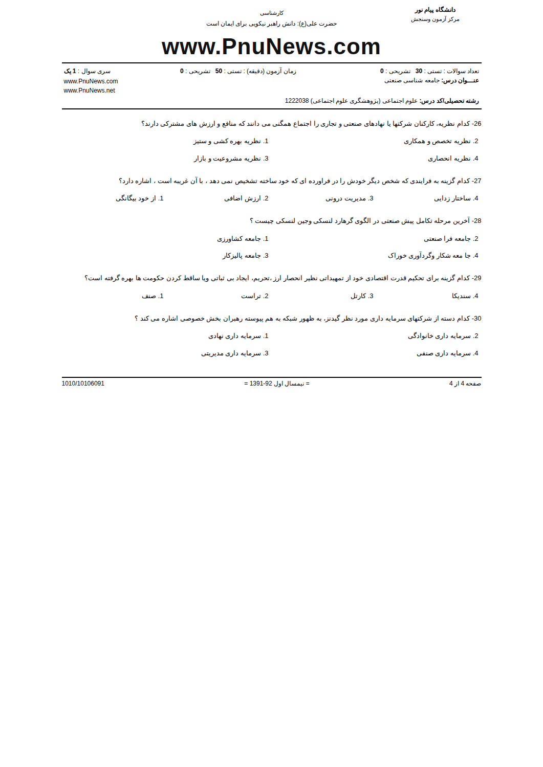دانشگاه پیام نور
مرکز آزمون وسنجش
کارشناسی
حضرت علی(ع): دانش راهبر نیکویی برای ایمان است
www.PnuNews.com
| تعداد سوالات : تستی : 30 تشریحی : 0 | زمان آزمون (دقیقه) : تستی : 50 تشریحی : 0 | سری سوال : 1 یک |
| عنـــوان درس: جامعه شناسی صنعتی | www.PnuNews.com www.PnuNews.net |
| رشته تحصیلی/کد درس: علوم اجتماعی (پژوهشگری علوم اجتماعی) 1222038 |
26- کدام نظریه، کارکنان شرکتها یا نهادهای صنعتی و تجاری را اجتماع همگنی می دانند که منافع و ارزش های مشترکی دارند؟
| 2. نظریه تخصص و همکاری | 1. نظریه بهره کشی و ستیز |
| 4. نظریه انحصاری | 3. نظریه مشروعیت و بازار |
27- کدام گزینه به فرایندی که شخص دیگر خودش را در فراورده ای که خود ساخته تشخیص نمی دهد ، با آن غریبه است ، اشاره دارد؟
| 4. ساختار زدایی | 3. مدیریت درونی | 2. ارزش اضافی | 1. از خود بیگانگی |
28- آخرین مرحله تکامل پیش صنعتی در الگوی گرهارد لنسکی وجین لنسکی چیست ؟
| 2. جامعه فرا صنعتی | 1. جامعه کشاورزی |
| 4. جا معه شکار وگردآوری خوراک | 3. جامعه پالیزکار |
29- کدام گزینه برای تحکیم قدرت اقتصادی خود از تمهیداتی نظیر انحصار ارز ،تحریم، ایجاد بی ثباتی ویا ساقط کردن حکومت ها بهره گرفته است؟
| 4. سندیکا | 3. کارتل | 2. تراست | 1. صنف |
30- کدام دسته از شرکتهای سرمایه داری مورد نظر گیدنز، به ظهور شبکه به هم پیوسته رهبران بخش خصوصی اشاره می کند ؟
| 2. سرمایه داری خانوادگی | 1. سرمایه داری نهادی |
| 4. سرمایه داری صنفی | 3. سرمایه داری مدیریتی |
صفحه 4 از 4
= نیمسال اول 92-1391 =
1010/10106091